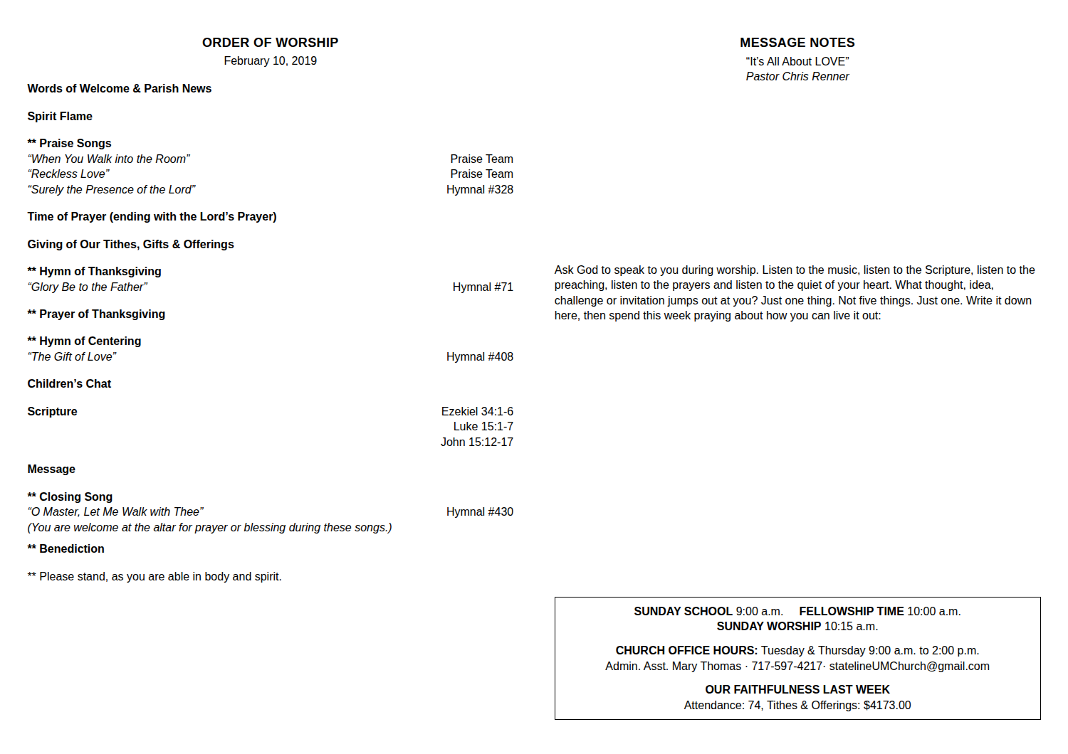ORDER OF WORSHIP
February 10, 2019
Words of Welcome & Parish News
Spirit Flame
** Praise Songs
“When You Walk into the Room”Praise Team
“Reckless Love”Praise Team
“Surely the Presence of the Lord”Hymnal #328
Time of Prayer (ending with the Lord’s Prayer)
Giving of Our Tithes, Gifts & Offerings
** Hymn of Thanksgiving
“Glory Be to the Father”Hymnal #71
** Prayer of Thanksgiving
** Hymn of Centering
“The Gift of Love”Hymnal #408
Children’s Chat
Scripture Ezekiel 34:1-6
Luke 15:1-7
John 15:12-17
Message
** Closing Song
“O Master, Let Me Walk with Thee”Hymnal #430
(You are welcome at the altar for prayer or blessing during these songs.)
** Benediction
** Please stand, as you are able in body and spirit.
MESSAGE NOTES
“It’s All About LOVE”
Pastor Chris Renner
Ask God to speak to you during worship. Listen to the music, listen to the Scripture, listen to the preaching, listen to the prayers and listen to the quiet of your heart. What thought, idea, challenge or invitation jumps out at you? Just one thing. Not five things. Just one. Write it down here, then spend this week praying about how you can live it out:
SUNDAY SCHOOL 9:00 a.m. FELLOWSHIP TIME 10:00 a.m.
SUNDAY WORSHIP 10:15 a.m.
CHURCH OFFICE HOURS: Tuesday & Thursday 9:00 a.m. to 2:00 p.m.
Admin. Asst. Mary Thomas · 717-597-4217· statelineUMChurch@gmail.com
OUR FAITHFULNESS LAST WEEK
Attendance: 74, Tithes & Offerings: $4173.00